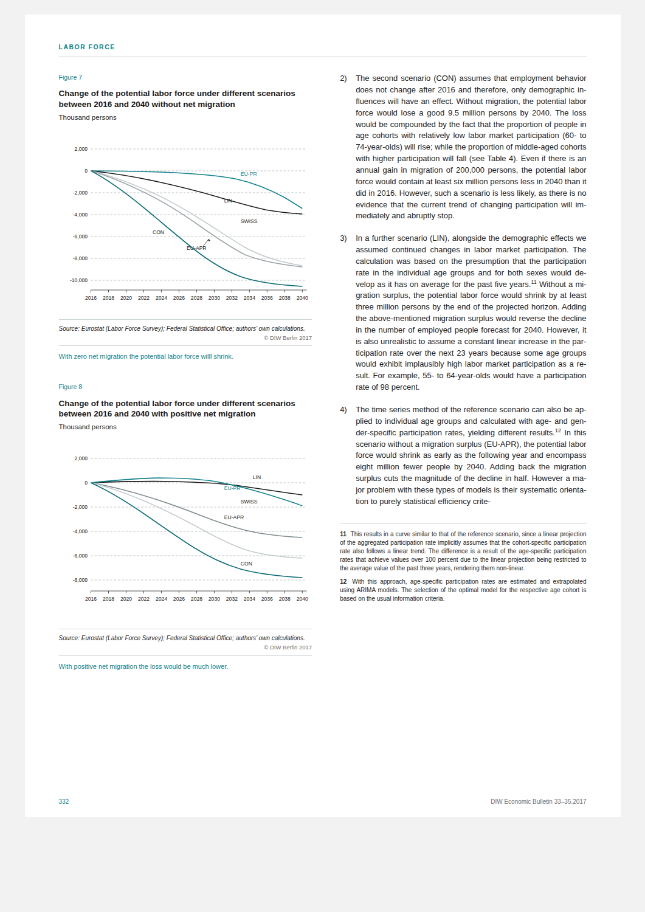Labor Force
Figure 7
Change of the potential labor force under different scenarios
between 2016 and 2040 without net migration
Thousand persons
2,000 0 -2,000 -4,000 -6,000 -8,000 -10,000 2016 2018 2020 2022 2024 2026 2028 2030 2032 2034 2036 2038 2040 EU-PR LIN SWISS CON EU-APR
Source: Eurostat (Labor Force Survey); Federal Statistical Office; authors’ own calculations.
© DIW Berlin 2017
With zero net migration the potential labor force willl shrink.
Figure 8
Change of the potential labor force under different scenarios
between 2016 and 2040 with positive net migration
Thousand persons
2,000 0 -2,000 -4,000 -6,000 -8,000 2016 2018 2020 2022 2024 2026 2028 2030 2032 2034 2036 2038 2040 LIN EU-PR SWISS EU-APR CON
Source: Eurostat (Labor Force Survey); Federal Statistical Office; authors’ own calculations.
© DIW Berlin 2017
With positive net migration the loss would be much lower.
2) The second scenario (CON) assumes that employment behavior does not change after 2016 and therefore, only demographic influences will have an effect. Without migration, the potential labor force would lose a good 9.5 million persons by 2040. The loss would be compounded by the fact that the proportion of people in age cohorts with relatively low labor market participation (60- to 74-year-olds) will rise; while the proportion of middle-aged cohorts with higher participation will fall (see Table 4). Even if there is an annual gain in migration of 200,000 persons, the potential labor force would contain at least six million persons less in 2040 than it did in 2016. However, such a scenario is less likely, as there is no evidence that the current trend of changing participation will immediately and abruptly stop.
3) In a further scenario (LIN), alongside the demographic effects we assumed continued changes in labor market participation. The calculation was based on the presumption that the participation rate in the individual age groups and for both sexes would develop as it has on average for the past five years.11 Without a migration surplus, the potential labor force would shrink by at least three million persons by the end of the projected horizon. Adding the above-mentioned migration surplus would reverse the decline in the number of employed people forecast for 2040. However, it is also unrealistic to assume a constant linear increase in the participation rate over the next 23 years because some age groups would exhibit implausibly high labor market participation as a result. For example, 55- to 64-year-olds would have a participation rate of 98 percent.
4) The time series method of the reference scenario can also be applied to individual age groups and calculated with age- and gender-specific participation rates, yielding different results.12 In this scenario without a migration surplus (EU-APR), the potential labor force would shrink as early as the following year and encompass eight million fewer people by 2040. Adding back the migration surplus cuts the magnitude of the decline in half. However a major problem with these types of models is their systematic orientation to purely statistical efficiency crite-
11 This results in a curve similar to that of the reference scenario, since a linear projection of the aggregated participation rate implicitly assumes that the cohort-specific participation rate also follows a linear trend. The difference is a result of the age-specific participation rates that achieve values over 100 percent due to the linear projection being restricted to the average value of the past three years, rendering them non-linear.
12 With this approach, age-specific participation rates are estimated and extrapolated using ARIMA models. The selection of the optimal model for the respective age cohort is based on the usual information criteria.
332
DIW Economic Bulletin 33–35.2017